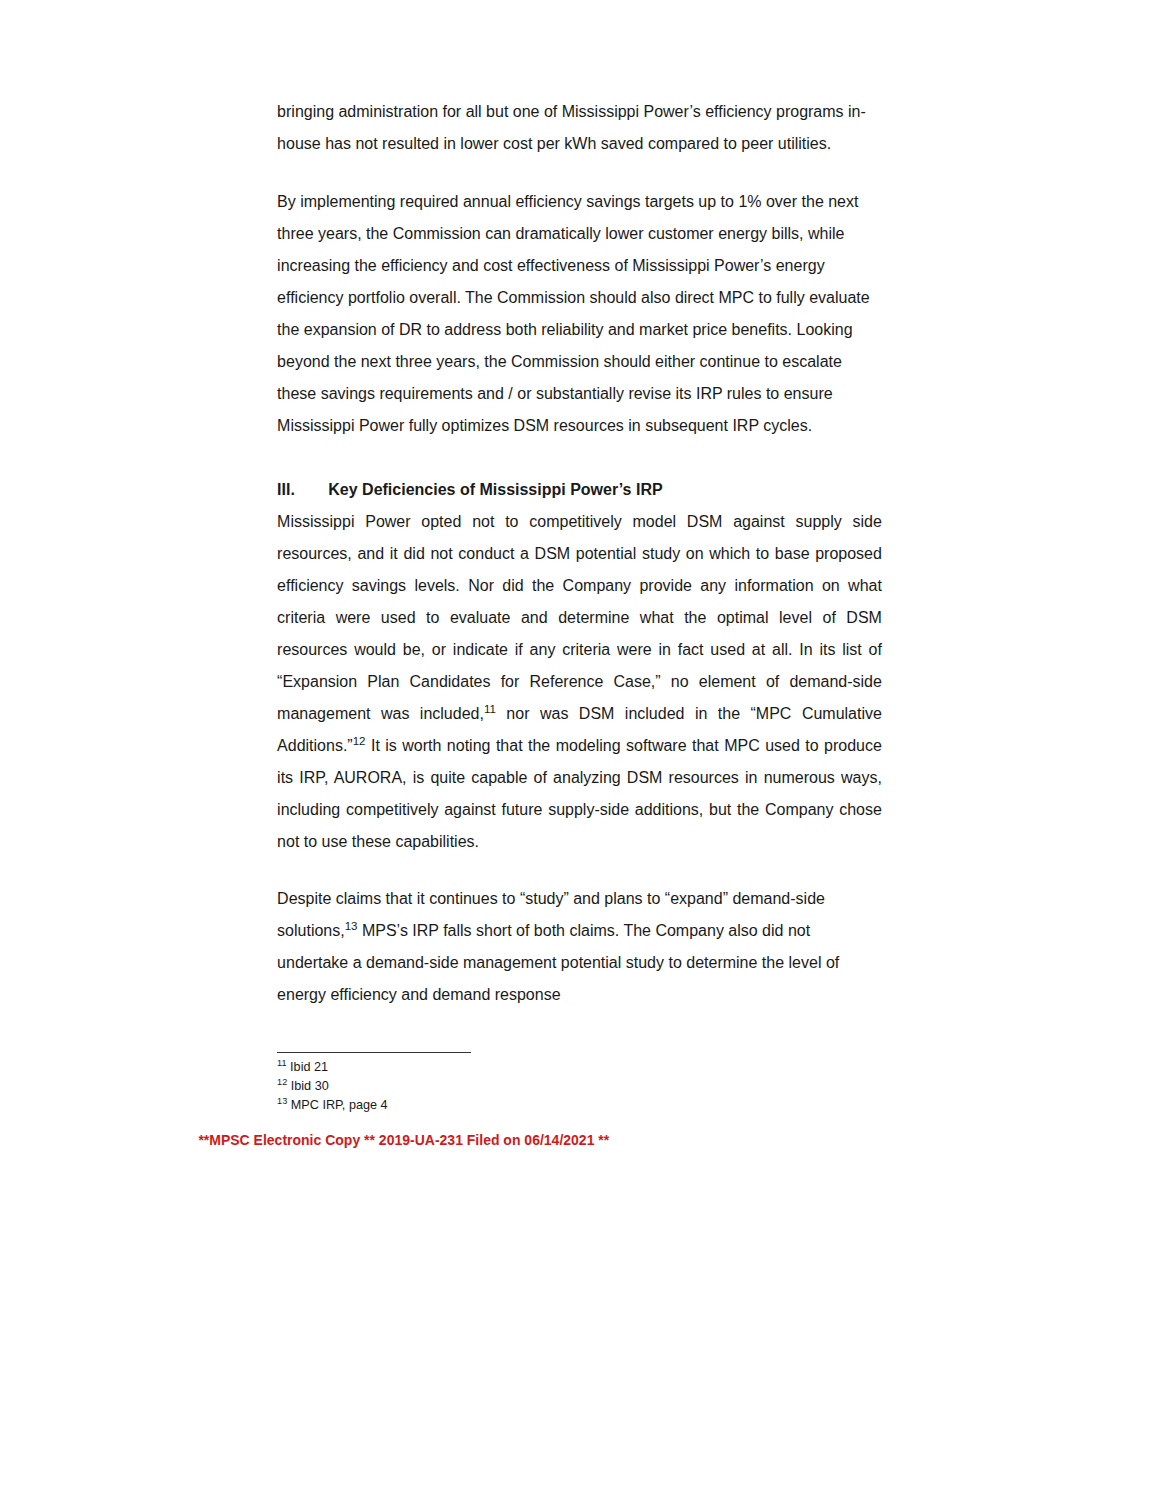bringing administration for all but one of Mississippi Power’s efficiency programs in-house has not resulted in lower cost per kWh saved compared to peer utilities.
By implementing required annual efficiency savings targets up to 1% over the next three years, the Commission can dramatically lower customer energy bills, while increasing the efficiency and cost effectiveness of Mississippi Power’s energy efficiency portfolio overall. The Commission should also direct MPC to fully evaluate the expansion of DR to address both reliability and market price benefits. Looking beyond the next three years, the Commission should either continue to escalate these savings requirements and / or substantially revise its IRP rules to ensure Mississippi Power fully optimizes DSM resources in subsequent IRP cycles.
III. Key Deficiencies of Mississippi Power’s IRP
Mississippi Power opted not to competitively model DSM against supply side resources, and it did not conduct a DSM potential study on which to base proposed efficiency savings levels. Nor did the Company provide any information on what criteria were used to evaluate and determine what the optimal level of DSM resources would be, or indicate if any criteria were in fact used at all. In its list of “Expansion Plan Candidates for Reference Case,” no element of demand-side management was included,11 nor was DSM included in the “MPC Cumulative Additions.”12 It is worth noting that the modeling software that MPC used to produce its IRP, AURORA, is quite capable of analyzing DSM resources in numerous ways, including competitively against future supply-side additions, but the Company chose not to use these capabilities.
Despite claims that it continues to “study” and plans to “expand” demand-side solutions,13 MPS’s IRP falls short of both claims. The Company also did not undertake a demand-side management potential study to determine the level of energy efficiency and demand response
11 Ibid 21
12 Ibid 30
13 MPC IRP, page 4
**MPSC Electronic Copy ** 2019-UA-231 Filed on 06/14/2021 **